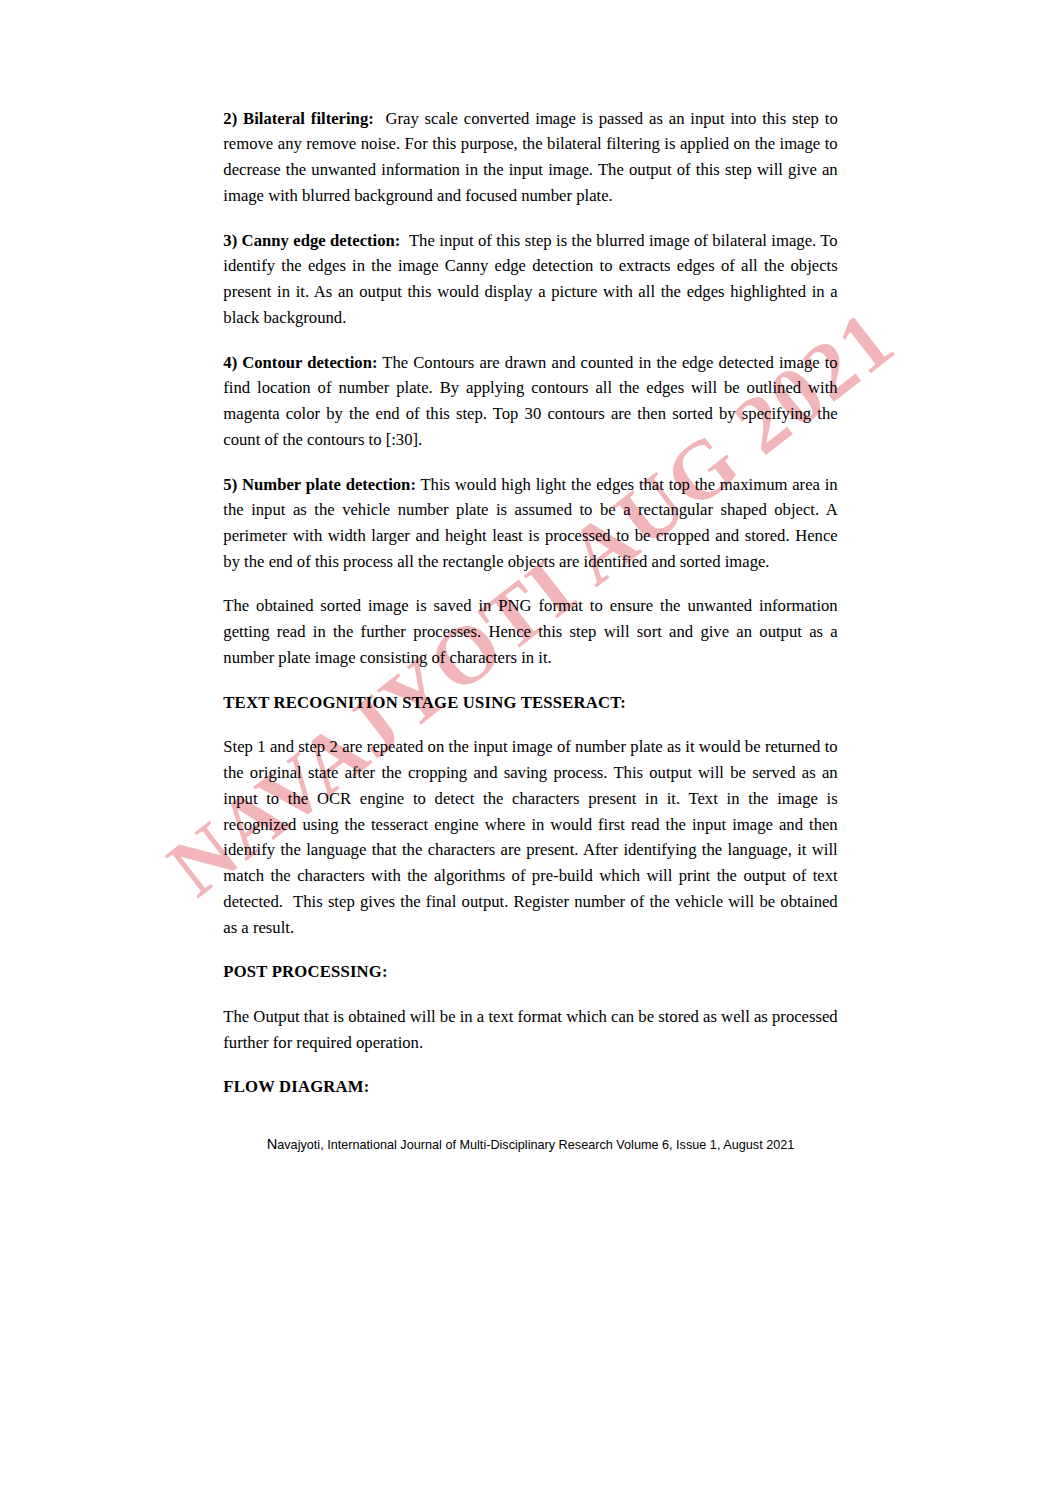NAVAJYOTI AUG 2021
2) Bilateral filtering: Gray scale converted image is passed as an input into this step to remove any remove noise. For this purpose, the bilateral filtering is applied on the image to decrease the unwanted information in the input image. The output of this step will give an image with blurred background and focused number plate.
3) Canny edge detection: The input of this step is the blurred image of bilateral image. To identify the edges in the image Canny edge detection to extracts edges of all the objects present in it. As an output this would display a picture with all the edges highlighted in a black background.
4) Contour detection: The Contours are drawn and counted in the edge detected image to find location of number plate. By applying contours all the edges will be outlined with magenta color by the end of this step. Top 30 contours are then sorted by specifying the count of the contours to [:30].
5) Number plate detection: This would high light the edges that top the maximum area in the input as the vehicle number plate is assumed to be a rectangular shaped object. A perimeter with width larger and height least is processed to be cropped and stored. Hence by the end of this process all the rectangle objects are identified and sorted image.
The obtained sorted image is saved in PNG format to ensure the unwanted information getting read in the further processes. Hence this step will sort and give an output as a number plate image consisting of characters in it.
TEXT RECOGNITION STAGE USING TESSERACT:
Step 1 and step 2 are repeated on the input image of number plate as it would be returned to the original state after the cropping and saving process. This output will be served as an input to the OCR engine to detect the characters present in it. Text in the image is recognized using the tesseract engine where in would first read the input image and then identify the language that the characters are present. After identifying the language, it will match the characters with the algorithms of pre-build which will print the output of text detected. This step gives the final output. Register number of the vehicle will be obtained as a result.
POST PROCESSING:
The Output that is obtained will be in a text format which can be stored as well as processed further for required operation.
FLOW DIAGRAM:
Navajyoti, International Journal of Multi-Disciplinary Research Volume 6, Issue 1, August 2021